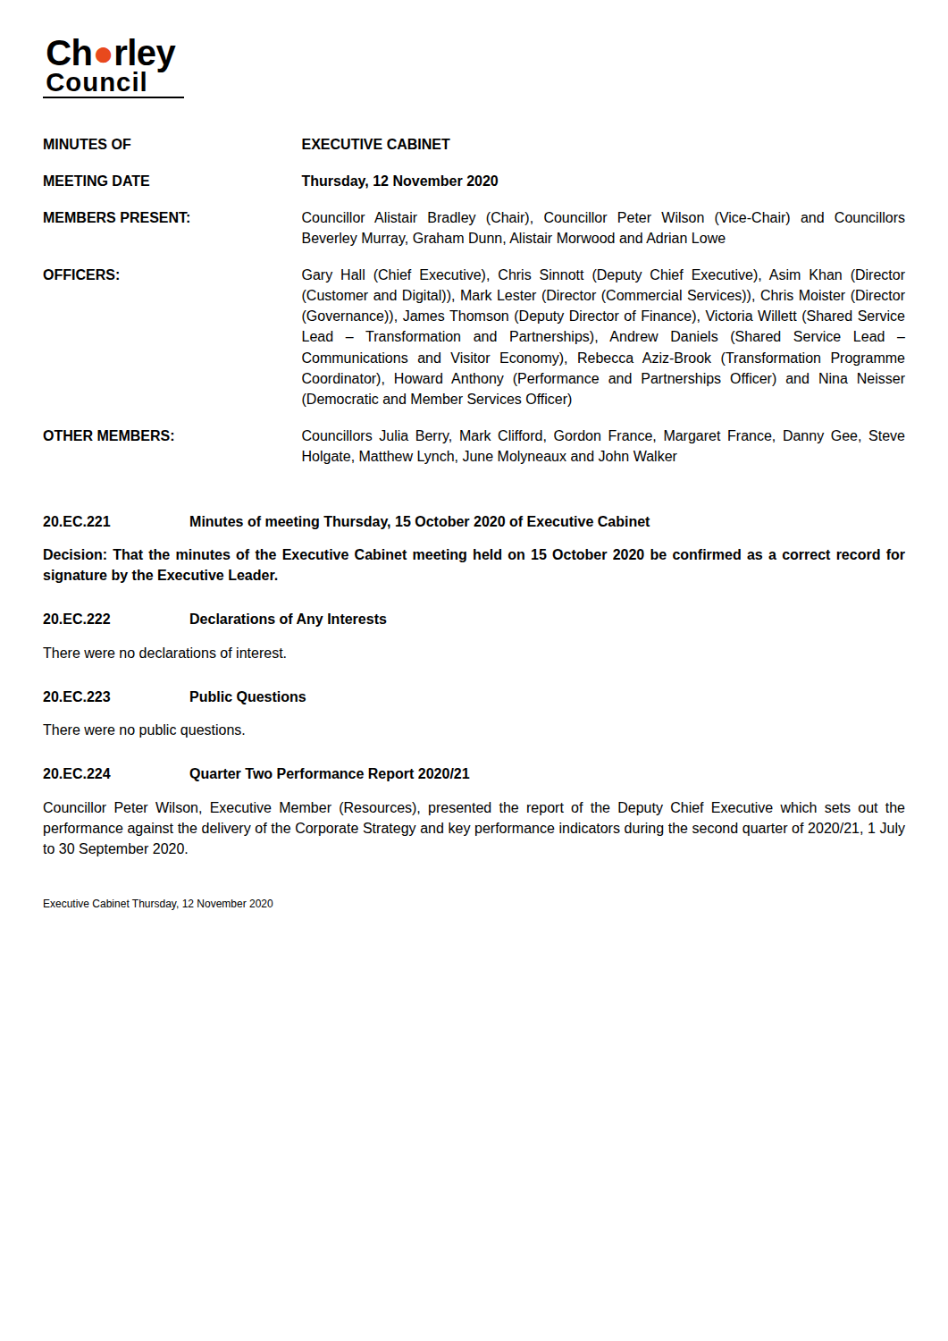Ch●rleyCouncil
| MINUTES OF | EXECUTIVE CABINET |
| MEETING DATE | Thursday, 12 November 2020 |
| MEMBERS PRESENT: | Councillor Alistair Bradley (Chair), Councillor Peter Wilson (Vice-Chair) and Councillors Beverley Murray, Graham Dunn, Alistair Morwood and Adrian Lowe |
| OFFICERS: | Gary Hall (Chief Executive), Chris Sinnott (Deputy Chief Executive), Asim Khan (Director (Customer and Digital)), Mark Lester (Director (Commercial Services)), Chris Moister (Director (Governance)), James Thomson (Deputy Director of Finance), Victoria Willett (Shared Service Lead – Transformation and Partnerships), Andrew Daniels (Shared Service Lead – Communications and Visitor Economy), Rebecca Aziz-Brook (Transformation Programme Coordinator), Howard Anthony (Performance and Partnerships Officer) and Nina Neisser (Democratic and Member Services Officer) |
| OTHER MEMBERS: | Councillors Julia Berry, Mark Clifford, Gordon France, Margaret France, Danny Gee, Steve Holgate, Matthew Lynch, June Molyneaux and John Walker |
| 20.EC.221 | Minutes of meeting Thursday, 15 October 2020 of Executive Cabinet |
Decision: That the minutes of the Executive Cabinet meeting held on 15 October 2020 be confirmed as a correct record for signature by the Executive Leader.
| 20.EC.222 | Declarations of Any Interests |
There were no declarations of interest.
| 20.EC.223 | Public Questions |
There were no public questions.
| 20.EC.224 | Quarter Two Performance Report 2020/21 |
Councillor Peter Wilson, Executive Member (Resources), presented the report of the Deputy Chief Executive which sets out the performance against the delivery of the Corporate Strategy and key performance indicators during the second quarter of 2020/21, 1 July to 30 September 2020.
Executive Cabinet Thursday, 12 November 2020